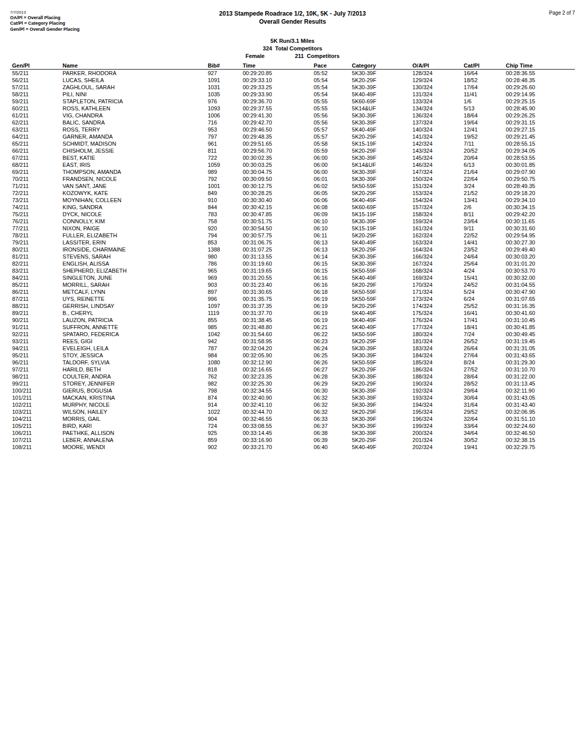7/7/2013
OA/Pl = Overall Placing
Cat/Pl = Category Placing
Gen/Pl = Overall Gender Placing
Page 2 of 7
2013 Stampede Roadrace 1/2, 10K, 5K - July 7/2013
Overall Gender Results
5K Run/3.1 Miles
324 Total Competitors
Female 211 Competitors
| Gen/Pl | Name | Bib# | Time | Pace | Category | O/A/Pl | Cat/Pl | Chip Time |
| --- | --- | --- | --- | --- | --- | --- | --- | --- |
| 55/211 | PARKER, RHODORA | 927 | 00:29:20.85 | 05:52 | 5K30-39F | 128/324 | 16/64 | 00:28:36.55 |
| 56/211 | LUCAS, SHEILA | 1091 | 00:29:33.10 | 05:54 | 5K20-29F | 129/324 | 18/52 | 00:28:48.35 |
| 57/211 | ZAGHLOUL, SARAH | 1031 | 00:29:33.25 | 05:54 | 5K30-39F | 130/324 | 17/64 | 00:29:26.60 |
| 58/211 | PILI, NINI | 1035 | 00:29:33.90 | 05:54 | 5K40-49F | 131/324 | 11/41 | 00:29:14.95 |
| 59/211 | STAPLETON, PATRICIA | 976 | 00:29:36.70 | 05:55 | 5K60-69F | 133/324 | 1/6 | 00:29:25.15 |
| 60/211 | ROSS, KATHLEEN | 1093 | 00:29:37.55 | 05:55 | 5K14&UF | 134/324 | 5/13 | 00:28:45.90 |
| 61/211 | VIG, CHANDRA | 1006 | 00:29:41.30 | 05:56 | 5K30-39F | 136/324 | 18/64 | 00:29:26.25 |
| 62/211 | BALIC, SANDRA | 716 | 00:29:42.70 | 05:56 | 5K30-39F | 137/324 | 19/64 | 00:29:31.15 |
| 63/211 | ROSS, TERRY | 953 | 00:29:46.50 | 05:57 | 5K40-49F | 140/324 | 12/41 | 00:29:27.15 |
| 64/211 | GARNER, AMANDA | 797 | 00:29:48.35 | 05:57 | 5K20-29F | 141/324 | 19/52 | 00:29:21.45 |
| 65/211 | SCHMIDT, MADISON | 961 | 00:29:51.65 | 05:58 | 5K15-19F | 142/324 | 7/11 | 00:28:55.15 |
| 66/211 | CHISHOLM, JESSIE | 811 | 00:29:56.70 | 05:59 | 5K20-29F | 143/324 | 20/52 | 00:29:34.05 |
| 67/211 | BEST, KATIE | 722 | 00:30:02.35 | 06:00 | 5K30-39F | 145/324 | 20/64 | 00:28:53.55 |
| 68/211 | EAST, IRIS | 1059 | 00:30:03.25 | 06:00 | 5K14&UF | 146/324 | 6/13 | 00:30:01.85 |
| 69/211 | THOMPSON, AMANDA | 989 | 00:30:04.75 | 06:00 | 5K30-39F | 147/324 | 21/64 | 00:29:07.90 |
| 70/211 | FRANDSEN, NICOLE | 792 | 00:30:09.50 | 06:01 | 5K30-39F | 150/324 | 22/64 | 00:29:50.75 |
| 71/211 | VAN SANT, JANE | 1001 | 00:30:12.75 | 06:02 | 5K50-59F | 151/324 | 3/24 | 00:28:49.35 |
| 72/211 | KOZOWYK, KATE | 849 | 00:30:28.25 | 06:05 | 5K20-29F | 153/324 | 21/52 | 00:29:18.20 |
| 73/211 | MOYNIHAN, COLLEEN | 910 | 00:30:30.40 | 06:06 | 5K40-49F | 154/324 | 13/41 | 00:29:34.10 |
| 74/211 | KING, SANDRA | 844 | 00:30:42.15 | 06:08 | 5K60-69F | 157/324 | 2/6 | 00:30:34.15 |
| 75/211 | DYCK, NICOLE | 783 | 00:30:47.85 | 06:09 | 5K15-19F | 158/324 | 8/11 | 00:29:42.20 |
| 76/211 | CONNOLLY, KIM | 758 | 00:30:51.75 | 06:10 | 5K30-39F | 159/324 | 23/64 | 00:30:11.65 |
| 77/211 | NIXON, PAIGE | 920 | 00:30:54.50 | 06:10 | 5K15-19F | 161/324 | 9/11 | 00:30:31.60 |
| 78/211 | FULLER, ELIZABETH | 794 | 00:30:57.75 | 06:11 | 5K20-29F | 162/324 | 22/52 | 00:29:54.95 |
| 79/211 | LASSITER, ERIN | 853 | 00:31:06.75 | 06:13 | 5K40-49F | 163/324 | 14/41 | 00:30:27.30 |
| 80/211 | IRONSIDE, CHARMAINE | 1388 | 00:31:07.25 | 06:13 | 5K20-29F | 164/324 | 23/52 | 00:29:49.40 |
| 81/211 | STEVENS, SARAH | 980 | 00:31:13.55 | 06:14 | 5K30-39F | 166/324 | 24/64 | 00:30:03.20 |
| 82/211 | ENGLISH, ALISSA | 786 | 00:31:19.60 | 06:15 | 5K30-39F | 167/324 | 25/64 | 00:31:01.20 |
| 83/211 | SHEPHERD, ELIZABETH | 965 | 00:31:19.65 | 06:15 | 5K50-59F | 168/324 | 4/24 | 00:30:53.70 |
| 84/211 | SINGLETON, JUNE | 969 | 00:31:20.55 | 06:16 | 5K40-49F | 169/324 | 15/41 | 00:30:32.00 |
| 85/211 | MORRILL, SARAH | 903 | 00:31:23.40 | 06:16 | 5K20-29F | 170/324 | 24/52 | 00:31:04.55 |
| 86/211 | METCALF, LYNN | 897 | 00:31:30.65 | 06:18 | 5K50-59F | 171/324 | 5/24 | 00:30:47.90 |
| 87/211 | UYS, REINETTE | 996 | 00:31:35.75 | 06:19 | 5K50-59F | 173/324 | 6/24 | 00:31:07.65 |
| 88/211 | GERRISH, LINDSAY | 1097 | 00:31:37.35 | 06:19 | 5K20-29F | 174/324 | 25/52 | 00:31:16.35 |
| 89/211 | B., CHERYL | 1119 | 00:31:37.70 | 06:19 | 5K40-49F | 175/324 | 16/41 | 00:30:41.60 |
| 90/211 | LAUZON, PATRICIA | 855 | 00:31:38.45 | 06:19 | 5K40-49F | 176/324 | 17/41 | 00:31:10.45 |
| 91/211 | SUFFRON, ANNETTE | 985 | 00:31:48.80 | 06:21 | 5K40-49F | 177/324 | 18/41 | 00:30:41.85 |
| 92/211 | SPATARO, FEDERICA | 1042 | 00:31:54.60 | 06:22 | 5K50-59F | 180/324 | 7/24 | 00:30:49.45 |
| 93/211 | REES, GIGI | 942 | 00:31:58.95 | 06:23 | 5K20-29F | 181/324 | 26/52 | 00:31:19.45 |
| 94/211 | EVELEIGH, LEILA | 787 | 00:32:04.20 | 06:24 | 5K30-39F | 183/324 | 26/64 | 00:31:31.05 |
| 95/211 | STOY, JESSICA | 984 | 00:32:05.90 | 06:25 | 5K30-39F | 184/324 | 27/64 | 00:31:43.65 |
| 96/211 | TALDORF, SYLVIA | 1080 | 00:32:12.90 | 06:26 | 5K50-59F | 185/324 | 8/24 | 00:31:29.30 |
| 97/211 | HARILD, BETH | 818 | 00:32:16.65 | 06:27 | 5K20-29F | 186/324 | 27/52 | 00:31:10.70 |
| 98/211 | COULTER, ANDRA | 762 | 00:32:23.35 | 06:28 | 5K30-39F | 188/324 | 28/64 | 00:31:22.00 |
| 99/211 | STOREY, JENNIFER | 982 | 00:32:25.30 | 06:29 | 5K20-29F | 190/324 | 28/52 | 00:31:13.45 |
| 100/211 | GIERUS, BOGUSIA | 798 | 00:32:34.55 | 06:30 | 5K30-39F | 192/324 | 29/64 | 00:32:11.90 |
| 101/211 | MACKAN, KRISTINA | 874 | 00:32:40.90 | 06:32 | 5K30-39F | 193/324 | 30/64 | 00:31:43.05 |
| 102/211 | MURPHY, NICOLE | 914 | 00:32:41.10 | 06:32 | 5K30-39F | 194/324 | 31/64 | 00:31:43.40 |
| 103/211 | WILSON, HAILEY | 1022 | 00:32:44.70 | 06:32 | 5K20-29F | 195/324 | 29/52 | 00:32:06.95 |
| 104/211 | MORRIS, GAIL | 904 | 00:32:46.55 | 06:33 | 5K30-39F | 196/324 | 32/64 | 00:31:51.10 |
| 105/211 | BIRD, KARI | 724 | 00:33:08.55 | 06:37 | 5K30-39F | 199/324 | 33/64 | 00:32:24.60 |
| 106/211 | PAETHKE, ALLISON | 925 | 00:33:14.45 | 06:38 | 5K30-39F | 200/324 | 34/64 | 00:32:46.50 |
| 107/211 | LEBER, ANNALENA | 859 | 00:33:16.90 | 06:39 | 5K20-29F | 201/324 | 30/52 | 00:32:38.15 |
| 108/211 | MOORE, WENDI | 902 | 00:33:21.70 | 06:40 | 5K40-49F | 202/324 | 19/41 | 00:32:29.75 |